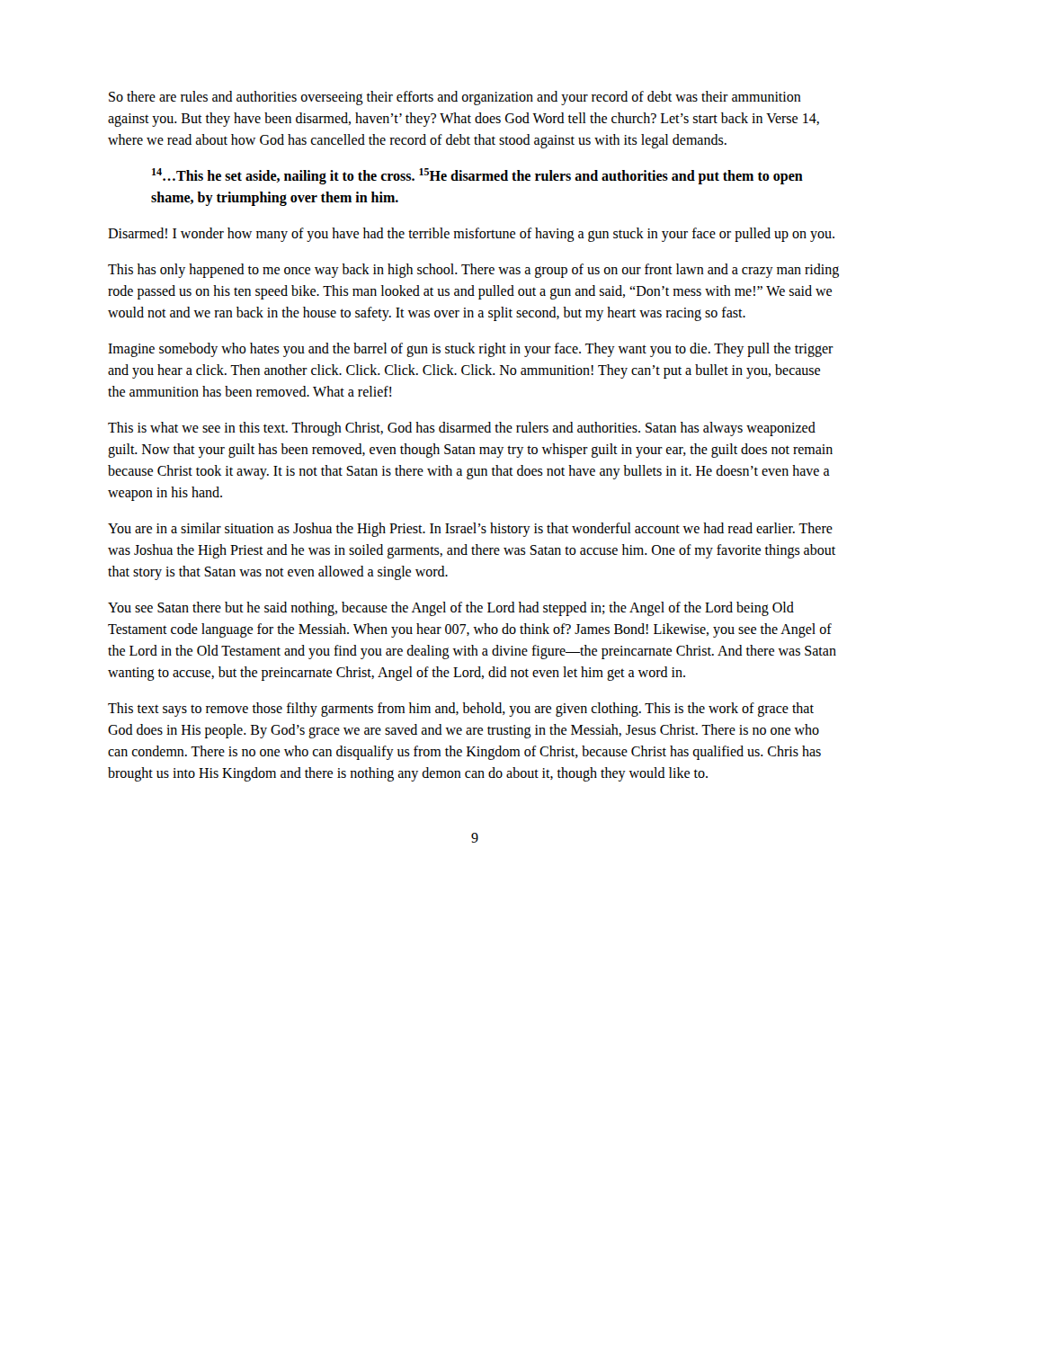So there are rules and authorities overseeing their efforts and organization and your record of debt was their ammunition against you. But they have been disarmed, haven’t’ they? What does God Word tell the church? Let’s start back in Verse 14, where we read about how God has cancelled the record of debt that stood against us with its legal demands.
14…This he set aside, nailing it to the cross. 15He disarmed the rulers and authorities and put them to open shame, by triumphing over them in him.
Disarmed! I wonder how many of you have had the terrible misfortune of having a gun stuck in your face or pulled up on you.
This has only happened to me once way back in high school. There was a group of us on our front lawn and a crazy man riding rode passed us on his ten speed bike. This man looked at us and pulled out a gun and said, “Don’t mess with me!” We said we would not and we ran back in the house to safety. It was over in a split second, but my heart was racing so fast.
Imagine somebody who hates you and the barrel of gun is stuck right in your face. They want you to die. They pull the trigger and you hear a click. Then another click. Click. Click. Click. Click. No ammunition! They can’t put a bullet in you, because the ammunition has been removed. What a relief!
This is what we see in this text. Through Christ, God has disarmed the rulers and authorities. Satan has always weaponized guilt. Now that your guilt has been removed, even though Satan may try to whisper guilt in your ear, the guilt does not remain because Christ took it away. It is not that Satan is there with a gun that does not have any bullets in it. He doesn’t even have a weapon in his hand.
You are in a similar situation as Joshua the High Priest. In Israel’s history is that wonderful account we had read earlier. There was Joshua the High Priest and he was in soiled garments, and there was Satan to accuse him. One of my favorite things about that story is that Satan was not even allowed a single word.
You see Satan there but he said nothing, because the Angel of the Lord had stepped in; the Angel of the Lord being Old Testament code language for the Messiah. When you hear 007, who do think of? James Bond! Likewise, you see the Angel of the Lord in the Old Testament and you find you are dealing with a divine figure—the preincarnate Christ. And there was Satan wanting to accuse, but the preincarnate Christ, Angel of the Lord, did not even let him get a word in.
This text says to remove those filthy garments from him and, behold, you are given clothing. This is the work of grace that God does in His people. By God’s grace we are saved and we are trusting in the Messiah, Jesus Christ. There is no one who can condemn. There is no one who can disqualify us from the Kingdom of Christ, because Christ has qualified us. Chris has brought us into His Kingdom and there is nothing any demon can do about it, though they would like to.
9